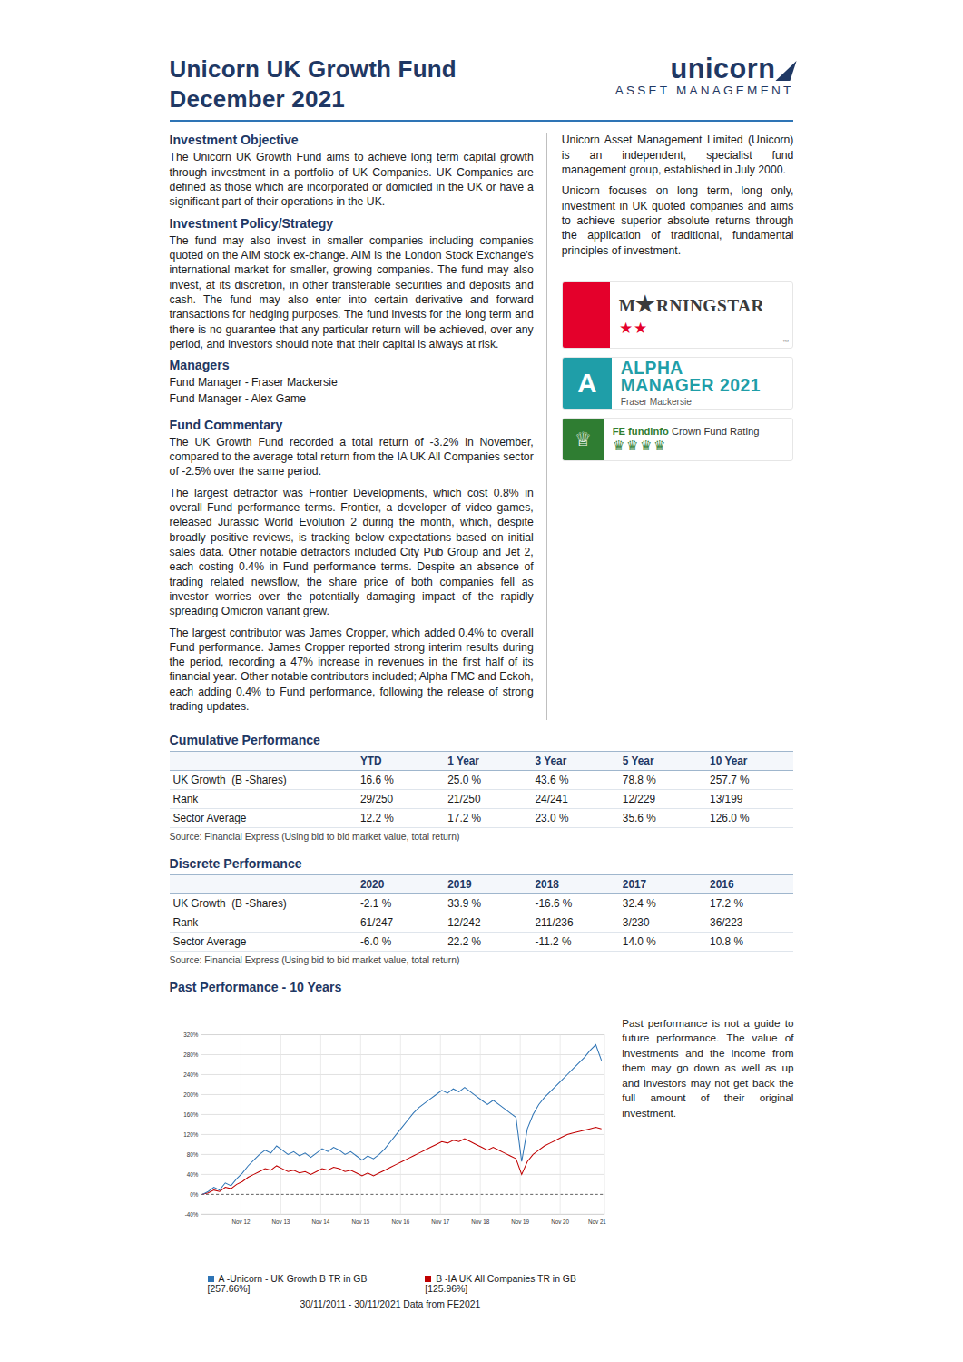Unicorn UK Growth Fund
December 2021
unicorn
ASSET MANAGEMENT
Investment Objective
The Unicorn UK Growth Fund aims to achieve long term capital growth through investment in a portfolio of UK Companies. UK Companies are defined as those which are incorporated or domiciled in the UK or have a significant part of their operations in the UK.
Investment Policy/Strategy
The fund may also invest in smaller companies including companies quoted on the AIM stock ex-change. AIM is the London Stock Exchange's international market for smaller, growing companies. The fund may also invest, at its discretion, in other transferable securities and deposits and cash. The fund may also enter into certain derivative and forward transactions for hedging purposes. The fund invests for the long term and there is no guarantee that any particular return will be achieved, over any period, and investors should note that their capital is always at risk.
Managers
Fund Manager - Fraser Mackersie
Fund Manager - Alex Game
Fund Commentary
The UK Growth Fund recorded a total return of -3.2% in November, compared to the average total return from the IA UK All Companies sector of -2.5% over the same period.
The largest detractor was Frontier Developments, which cost 0.8% in overall Fund performance terms. Frontier, a developer of video games, released Jurassic World Evolution 2 during the month, which, despite broadly positive reviews, is tracking below expectations based on initial sales data. Other notable detractors included City Pub Group and Jet 2, each costing 0.4% in Fund performance terms. Despite an absence of trading related newsflow, the share price of both companies fell as investor worries over the potentially damaging impact of the rapidly spreading Omicron variant grew.
The largest contributor was James Cropper, which added 0.4% to overall Fund performance. James Cropper reported strong interim results during the period, recording a 47% increase in revenues in the first half of its financial year. Other notable contributors included; Alpha FMC and Eckoh, each adding 0.4% to Fund performance, following the release of strong trading updates.
Unicorn Asset Management Limited (Unicorn) is an independent, specialist fund management group, established in July 2000.
Unicorn focuses on long term, long only, investment in UK quoted companies and aims to achieve superior absolute returns through the application of traditional, fundamental principles of investment.
M★RNINGSTAR
★★
™
A
ALPHA
MANAGER 2021
Fraser Mackersie
♕
FE fundinfo Crown Fund Rating
♛♛♛♛
Cumulative Performance
| | YTD | 1 Year | 3 Year | 5 Year | 10 Year |
| --- | --- | --- | --- | --- | --- |
| UK Growth (B -Shares) | 16.6 % | 25.0 % | 43.6 % | 78.8 % | 257.7 % |
| Rank | 29/250 | 21/250 | 24/241 | 12/229 | 13/199 |
| Sector Average | 12.2 % | 17.2 % | 23.0 % | 35.6 % | 126.0 % |
Source: Financial Express (Using bid to bid market value, total return)
Discrete Performance
| | 2020 | 2019 | 2018 | 2017 | 2016 |
| --- | --- | --- | --- | --- | --- |
| UK Growth (B -Shares) | -2.1 % | 33.9 % | -16.6 % | 32.4 % | 17.2 % |
| Rank | 61/247 | 12/242 | 211/236 | 3/230 | 36/223 |
| Sector Average | -6.0 % | 22.2 % | -11.2 % | 14.0 % | 10.8 % |
Source: Financial Express (Using bid to bid market value, total return)
Past Performance - 10 Years
320% 280% 240% 200% 160% 120% 80% 40% 0% -40% Nov 12 Nov 13 Nov 14 Nov 15 Nov 16 Nov 17 Nov 18 Nov 19 Nov 20 Nov 21
A -Unicorn - UK Growth B TR in GB [257.66%]
B -IA UK All Companies TR in GB [125.96%]
30/11/2011 - 30/11/2021 Data from FE2021
Past performance is not a guide to future performance. The value of investments and the income from them may go down as well as up and investors may not get back the full amount of their original investment.